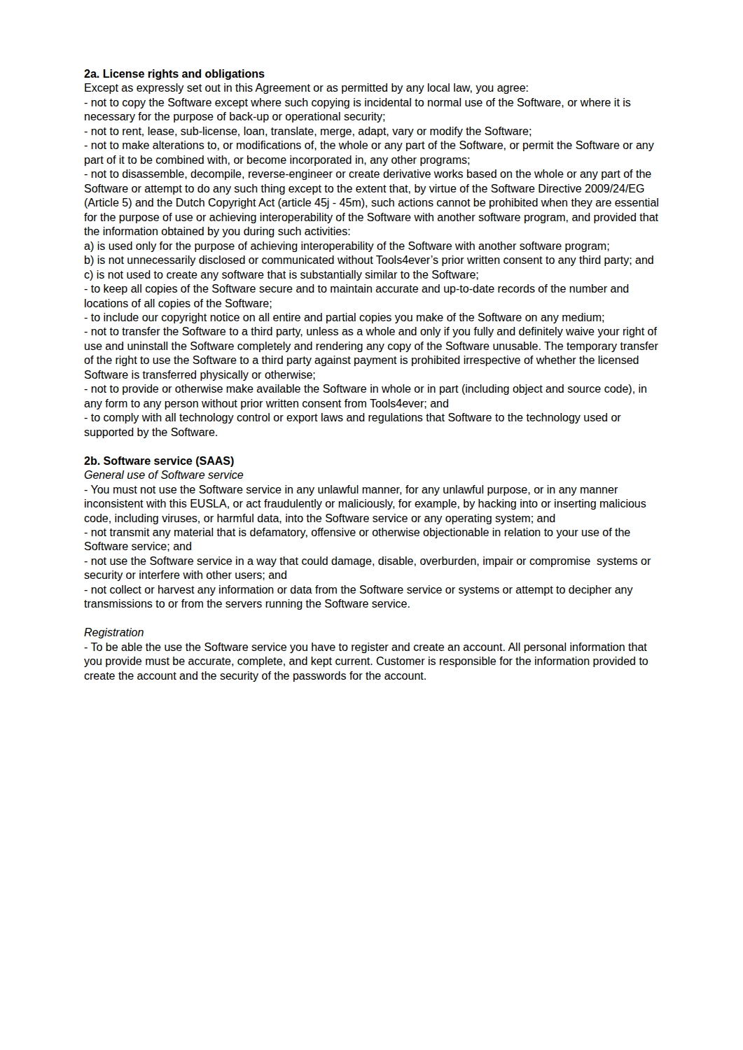2a. License rights and obligations
Except as expressly set out in this Agreement or as permitted by any local law, you agree:
- not to copy the Software except where such copying is incidental to normal use of the Software, or where it is necessary for the purpose of back-up or operational security;
- not to rent, lease, sub-license, loan, translate, merge, adapt, vary or modify the Software;
- not to make alterations to, or modifications of, the whole or any part of the Software, or permit the Software or any part of it to be combined with, or become incorporated in, any other programs;
- not to disassemble, decompile, reverse-engineer or create derivative works based on the whole or any part of the Software or attempt to do any such thing except to the extent that, by virtue of the Software Directive 2009/24/EG (Article 5) and the Dutch Copyright Act (article 45j - 45m), such actions cannot be prohibited when they are essential for the purpose of use or achieving interoperability of the Software with another software program, and provided that the information obtained by you during such activities:
a) is used only for the purpose of achieving interoperability of the Software with another software program;
b) is not unnecessarily disclosed or communicated without Tools4ever’s prior written consent to any third party; and
c) is not used to create any software that is substantially similar to the Software;
- to keep all copies of the Software secure and to maintain accurate and up-to-date records of the number and locations of all copies of the Software;
- to include our copyright notice on all entire and partial copies you make of the Software on any medium;
- not to transfer the Software to a third party, unless as a whole and only if you fully and definitely waive your right of use and uninstall the Software completely and rendering any copy of the Software unusable. The temporary transfer of the right to use the Software to a third party against payment is prohibited irrespective of whether the licensed Software is transferred physically or otherwise;
- not to provide or otherwise make available the Software in whole or in part (including object and source code), in any form to any person without prior written consent from Tools4ever; and
- to comply with all technology control or export laws and regulations that Software to the technology used or supported by the Software.
2b. Software service (SAAS)
General use of Software service
- You must not use the Software service in any unlawful manner, for any unlawful purpose, or in any manner inconsistent with this EUSLA, or act fraudulently or maliciously, for example, by hacking into or inserting malicious code, including viruses, or harmful data, into the Software service or any operating system; and
- not transmit any material that is defamatory, offensive or otherwise objectionable in relation to your use of the Software service; and
- not use the Software service in a way that could damage, disable, overburden, impair or compromise systems or security or interfere with other users; and
- not collect or harvest any information or data from the Software service or systems or attempt to decipher any transmissions to or from the servers running the Software service.
Registration
- To be able the use the Software service you have to register and create an account. All personal information that you provide must be accurate, complete, and kept current. Customer is responsible for the information provided to create the account and the security of the passwords for the account.